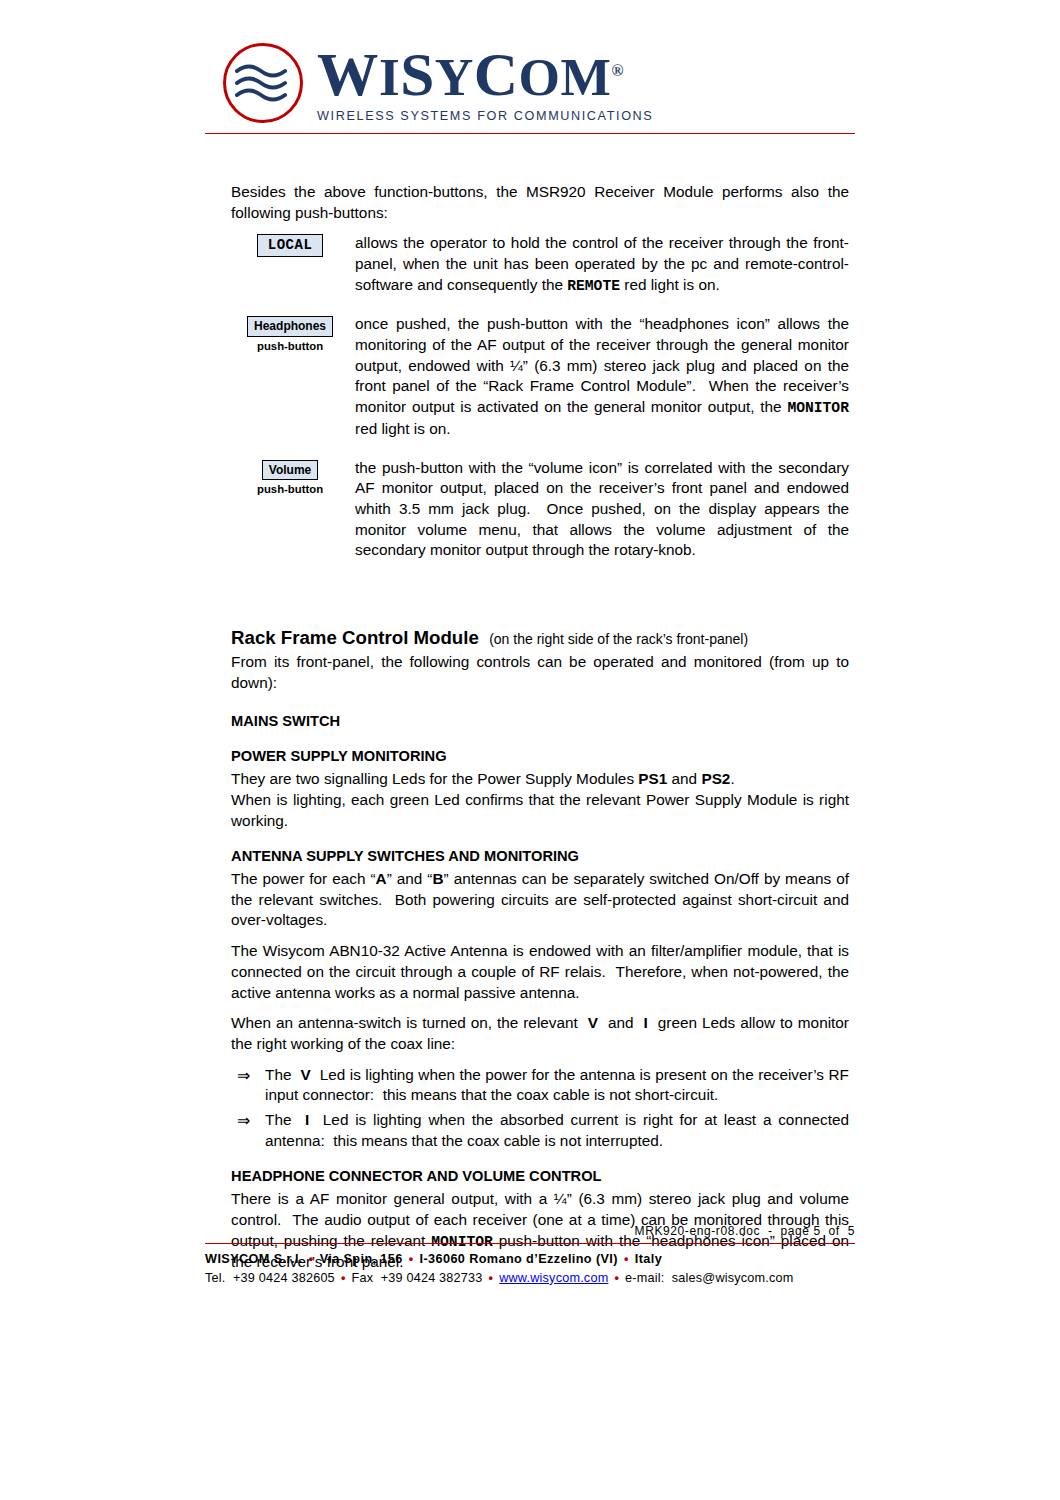WISYCOM®
Wireless Systems for Communications
Besides the above function-buttons, the MSR920 Receiver Module performs also the following push-buttons:
LOCAL
allows the operator to hold the control of the receiver through the front-panel, when the unit has been operated by the pc and remote-control-software and consequently the REMOTE red light is on.
Headphones push-button
once pushed, the push-button with the “headphones icon” allows the monitoring of the AF output of the receiver through the general monitor output, endowed with ¼” (6.3 mm) stereo jack plug and placed on the front panel of the “Rack Frame Control Module”. When the receiver’s monitor output is activated on the general monitor output, the MONITOR red light is on.
Volume push-button
the push-button with the “volume icon” is correlated with the secondary AF monitor output, placed on the receiver’s front panel and endowed whith 3.5 mm jack plug. Once pushed, on the display appears the monitor volume menu, that allows the volume adjustment of the secondary monitor output through the rotary-knob.
Rack Frame Control Module (on the right side of the rack’s front-panel)
From its front-panel, the following controls can be operated and monitored (from up to down):
Mains switch
Power supply monitoring
They are two signalling Leds for the Power Supply Modules PS1 and PS2.
When is lighting, each green Led confirms that the relevant Power Supply Module is right working.
Antenna supply switches and monitoring
The power for each “A” and “B” antennas can be separately switched On/Off by means of the relevant switches. Both powering circuits are self-protected against short-circuit and over-voltages.
The Wisycom ABN10-32 Active Antenna is endowed with an filter/amplifier module, that is connected on the circuit through a couple of RF relais. Therefore, when not-powered, the active antenna works as a normal passive antenna.
When an antenna-switch is turned on, the relevant V and I green Leds allow to monitor the right working of the coax line:
The V Led is lighting when the power for the antenna is present on the receiver’s RF input connector: this means that the coax cable is not short-circuit.
The I Led is lighting when the absorbed current is right for at least a connected antenna: this means that the coax cable is not interrupted.
Headphone connector and volume control
There is a AF monitor general output, with a ¼” (6.3 mm) stereo jack plug and volume control. The audio output of each receiver (one at a time) can be monitored through this output, pushing the relevant MONITOR push-button with the “headphones icon” placed on the receiver’s front panel.
MRK920-eng-r08.doc - page 5 of 5
WISYCOM S.r.l.•Via Spin, 156•I-36060 Romano d’Ezzelino (VI)•Italy
Tel. +39 0424 382605•Fax +39 0424 382733•www.wisycom.com•e-mail: sales@wisycom.com